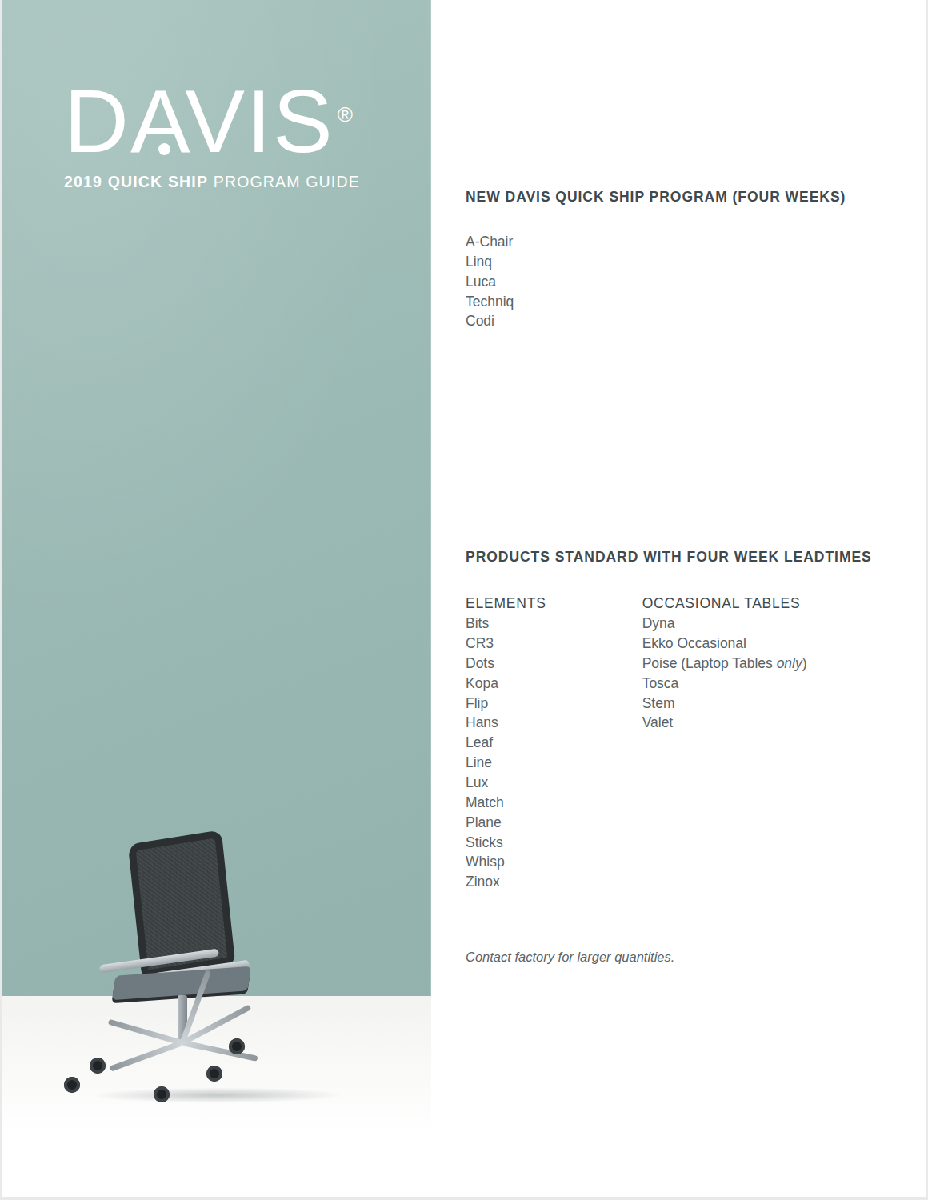DAVIS ®
2019 QUICK SHIP PROGRAM GUIDE
New Davis Quick Ship Program (Four Weeks)
A-Chair
Linq
Luca
Techniq
Codi
Products Standard with Four Week Leadtimes
Elements
Bits
CR3
Dots
Kopa
Flip
Hans
Leaf
Line
Lux
Match
Plane
Sticks
Whisp
Zinox
Occasional Tables
Dyna
Ekko Occasional
Poise (Laptop Tables only)
Tosca
Stem
Valet
Contact factory for larger quantities.